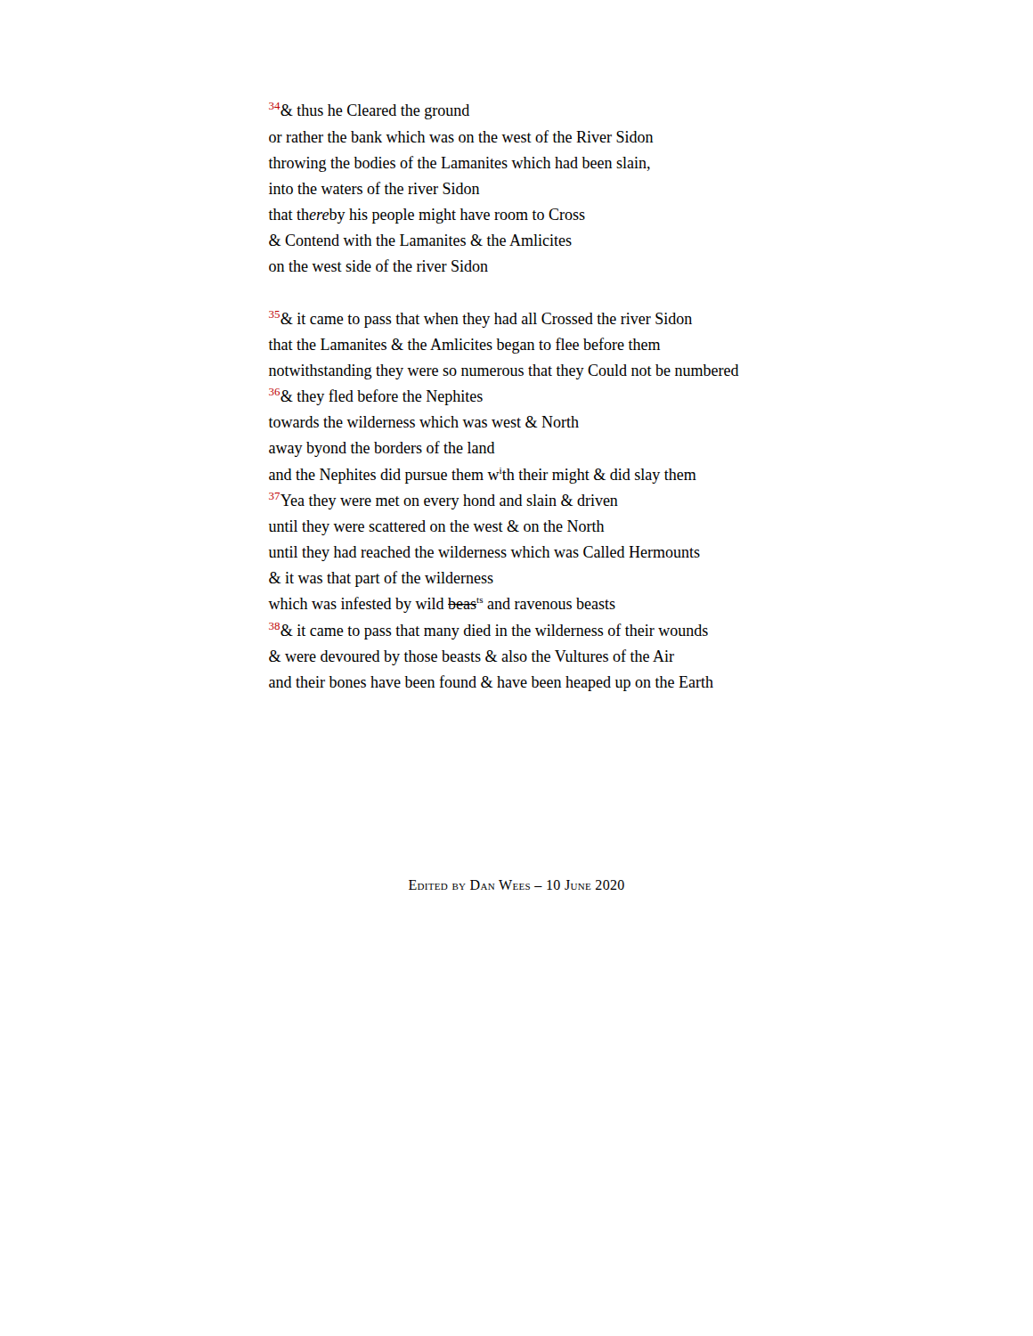34& thus he Cleared the ground
or rather the bank which was on the west of the River Sidon
throwing the bodies of the Lamanites which had been slain,
into the waters of the river Sidon
that thereby his people might have room to Cross
& Contend with the Lamanites & the Amlicites
on the west side of the river Sidon
35& it came to pass that when they had all Crossed the river Sidon
that the Lamanites & the Amlicites began to flee before them
notwithstanding they were so numerous that they Could not be numbered
36& they fled before the Nephites
towards the wilderness which was west & North
away byond the borders of the land
and the Nephites did pursue them with their might & did slay them
37Yea they were met on every hond and slain & driven
until they were scattered on the west & on the North
until they had reached the wilderness which was Called Hermounts
& it was that part of the wilderness
which was infested by wild beasts and ravenous beasts
38& it came to pass that many died in the wilderness of their wounds
& were devoured by those beasts & also the Vultures of the Air
and their bones have been found & have been heaped up on the Earth
Edited by Dan Wees – 10 June 2020